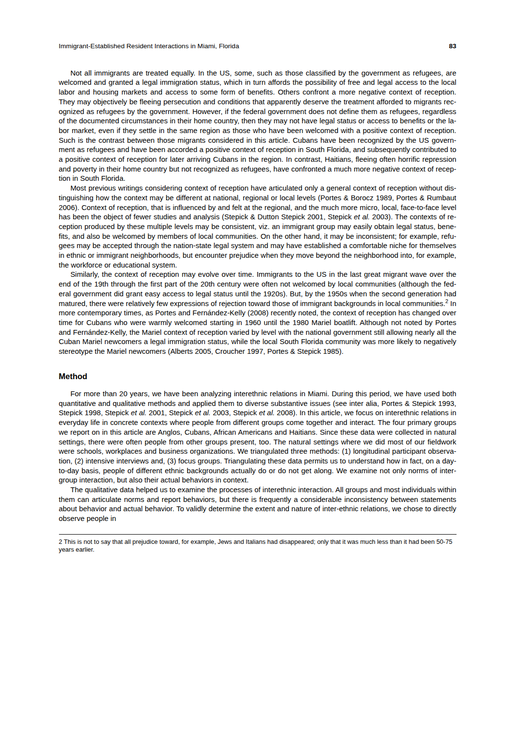Immigrant-Established Resident Interactions in Miami, Florida 83
Not all immigrants are treated equally. In the US, some, such as those classified by the government as refugees, are welcomed and granted a legal immigration status, which in turn affords the possibility of free and legal access to the local labor and housing markets and access to some form of benefits. Others confront a more negative context of reception. They may objectively be fleeing persecution and conditions that apparently deserve the treatment afforded to migrants recognized as refugees by the government. However, if the federal government does not define them as refugees, regardless of the documented circumstances in their home country, then they may not have legal status or access to benefits or the labor market, even if they settle in the same region as those who have been welcomed with a positive context of reception. Such is the contrast between those migrants considered in this article. Cubans have been recognized by the US government as refugees and have been accorded a positive context of reception in South Florida, and subsequently contributed to a positive context of reception for later arriving Cubans in the region. In contrast, Haitians, fleeing often horrific repression and poverty in their home country but not recognized as refugees, have confronted a much more negative context of reception in South Florida.
Most previous writings considering context of reception have articulated only a general context of reception without distinguishing how the context may be different at national, regional or local levels (Portes & Borocz 1989, Portes & Rumbaut 2006). Context of reception, that is influenced by and felt at the regional, and the much more micro, local, face-to-face level has been the object of fewer studies and analysis (Stepick & Dutton Stepick 2001, Stepick et al. 2003). The contexts of reception produced by these multiple levels may be consistent, viz. an immigrant group may easily obtain legal status, benefits, and also be welcomed by members of local communities. On the other hand, it may be inconsistent; for example, refugees may be accepted through the nation-state legal system and may have established a comfortable niche for themselves in ethnic or immigrant neighborhoods, but encounter prejudice when they move beyond the neighborhood into, for example, the workforce or educational system.
Similarly, the context of reception may evolve over time. Immigrants to the US in the last great migrant wave over the end of the 19th through the first part of the 20th century were often not welcomed by local communities (although the federal government did grant easy access to legal status until the 1920s). But, by the 1950s when the second generation had matured, there were relatively few expressions of rejection toward those of immigrant backgrounds in local communities.2 In more contemporary times, as Portes and Fernández-Kelly (2008) recently noted, the context of reception has changed over time for Cubans who were warmly welcomed starting in 1960 until the 1980 Mariel boatlift. Although not noted by Portes and Fernández-Kelly, the Mariel context of reception varied by level with the national government still allowing nearly all the Cuban Mariel newcomers a legal immigration status, while the local South Florida community was more likely to negatively stereotype the Mariel newcomers (Alberts 2005, Croucher 1997, Portes & Stepick 1985).
Method
For more than 20 years, we have been analyzing interethnic relations in Miami. During this period, we have used both quantitative and qualitative methods and applied them to diverse substantive issues (see inter alia, Portes & Stepick 1993, Stepick 1998, Stepick et al. 2001, Stepick et al. 2003, Stepick et al. 2008). In this article, we focus on interethnic relations in everyday life in concrete contexts where people from different groups come together and interact. The four primary groups we report on in this article are Anglos, Cubans, African Americans and Haitians. Since these data were collected in natural settings, there were often people from other groups present, too. The natural settings where we did most of our fieldwork were schools, workplaces and business organizations. We triangulated three methods: (1) longitudinal participant observation, (2) intensive interviews and, (3) focus groups. Triangulating these data permits us to understand how in fact, on a day-to-day basis, people of different ethnic backgrounds actually do or do not get along. We examine not only norms of inter-group interaction, but also their actual behaviors in context.
The qualitative data helped us to examine the processes of interethnic interaction. All groups and most individuals within them can articulate norms and report behaviors, but there is frequently a considerable inconsistency between statements about behavior and actual behavior. To validly determine the extent and nature of inter-ethnic relations, we chose to directly observe people in
2 This is not to say that all prejudice toward, for example, Jews and Italians had disappeared; only that it was much less than it had been 50-75 years earlier.